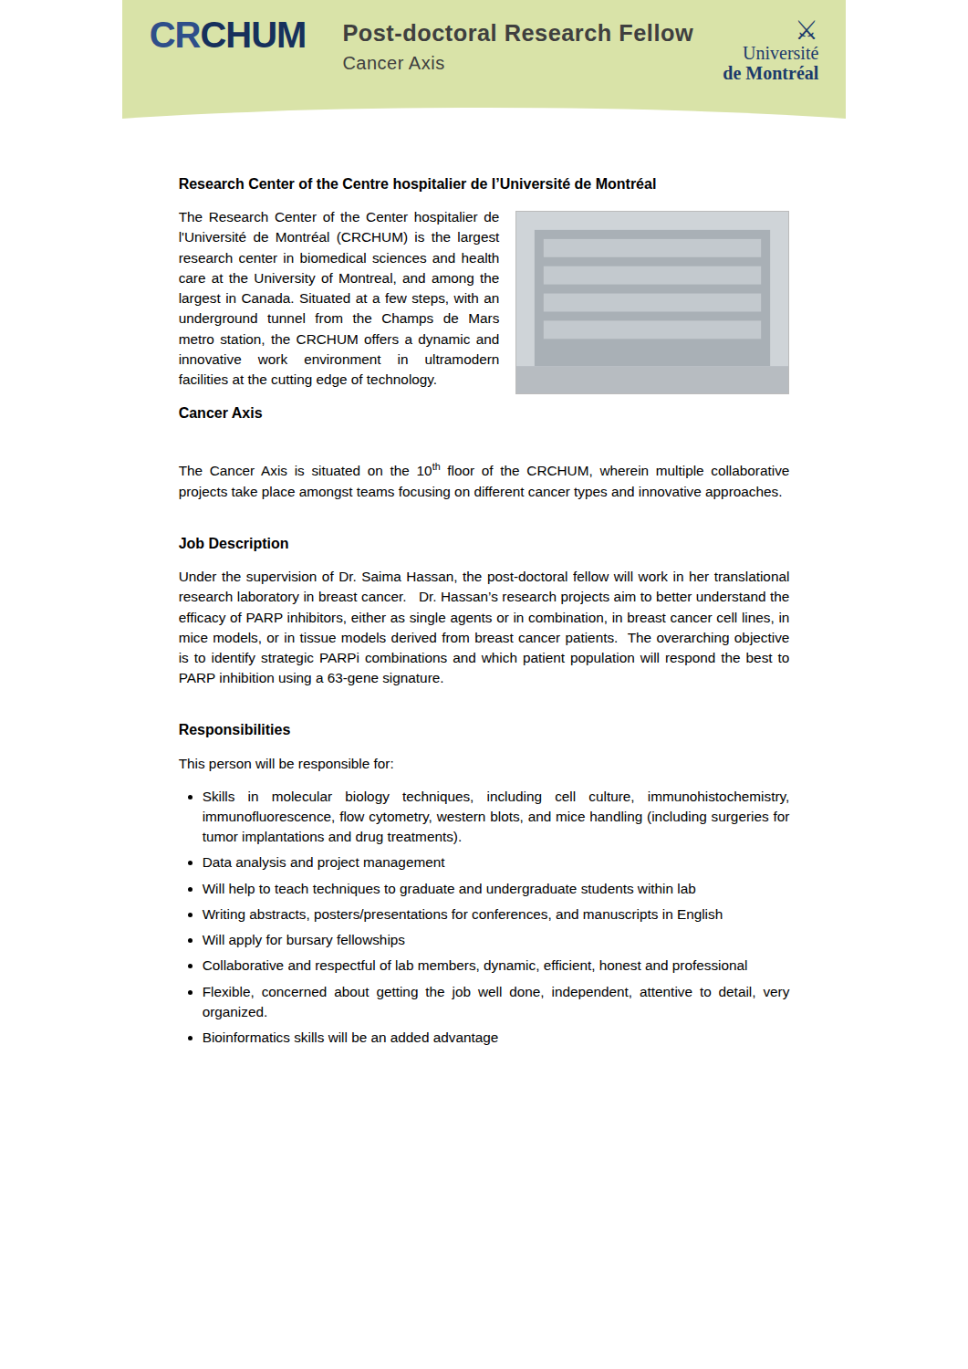CR CHUM
Post-doctoral Research Fellow
Cancer Axis
⚔
Université
de Montréal
Research Center of the Centre hospitalier de l’Université de Montréal
The Research Center of the Center hospitalier de l'Université de Montréal (CRCHUM) is the largest research center in biomedical sciences and health care at the University of Montreal, and among the largest in Canada. Situated at a few steps, with an underground tunnel from the Champs de Mars metro station, the CRCHUM offers a dynamic and innovative work environment in ultramodern facilities at the cutting edge of technology.
Cancer Axis
The Cancer Axis is situated on the 10th floor of the CRCHUM, wherein multiple collaborative projects take place amongst teams focusing on different cancer types and innovative approaches.
Job Description
Under the supervision of Dr. Saima Hassan, the post-doctoral fellow will work in her translational research laboratory in breast cancer. Dr. Hassan’s research projects aim to better understand the efficacy of PARP inhibitors, either as single agents or in combination, in breast cancer cell lines, in mice models, or in tissue models derived from breast cancer patients. The overarching objective is to identify strategic PARPi combinations and which patient population will respond the best to PARP inhibition using a 63-gene signature.
Responsibilities
This person will be responsible for:
Skills in molecular biology techniques, including cell culture, immunohistochemistry, immunofluorescence, flow cytometry, western blots, and mice handling (including surgeries for tumor implantations and drug treatments).
Data analysis and project management
Will help to teach techniques to graduate and undergraduate students within lab
Writing abstracts, posters/presentations for conferences, and manuscripts in English
Will apply for bursary fellowships
Collaborative and respectful of lab members, dynamic, efficient, honest and professional
Flexible, concerned about getting the job well done, independent, attentive to detail, very organized.
Bioinformatics skills will be an added advantage